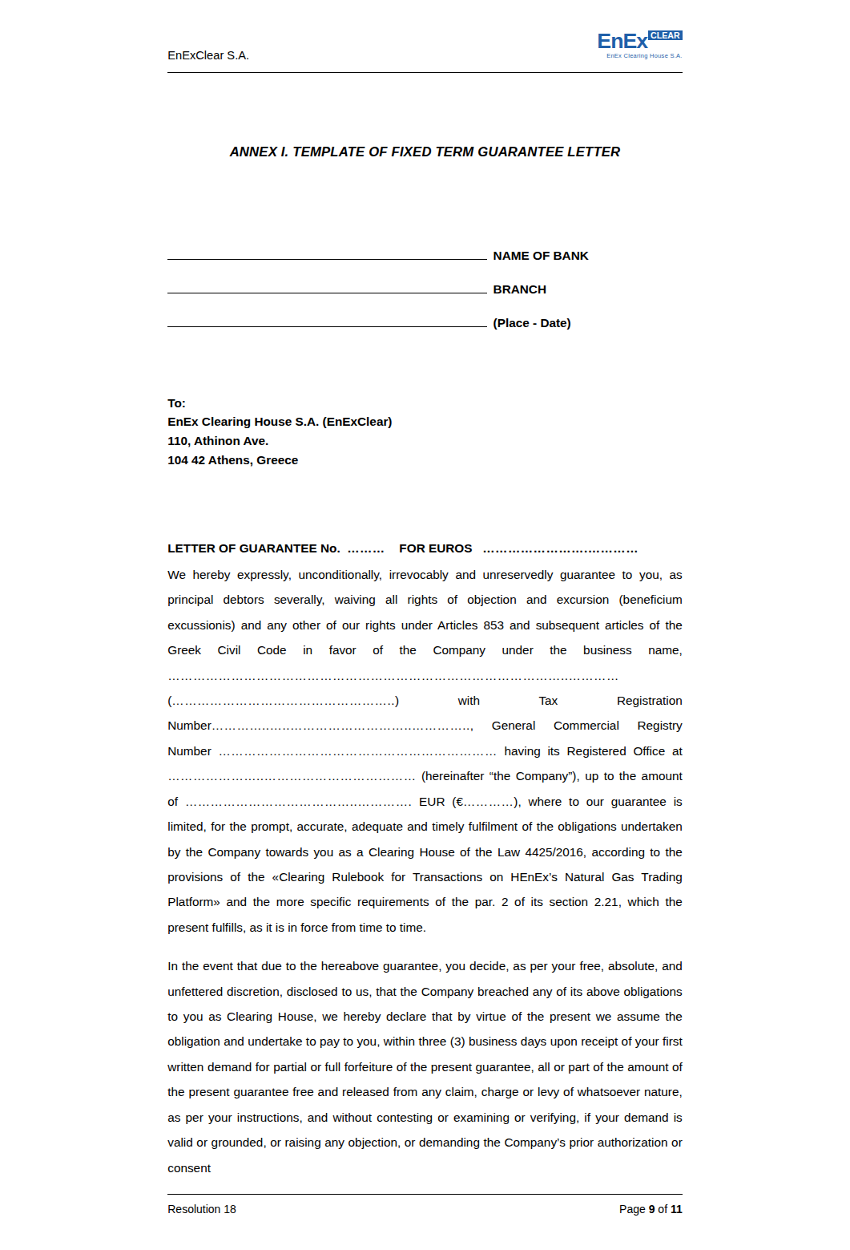EnExClear S.A.
EnExCLEAR
EnEx Clearing House S.A.
ANNEX I. TEMPLATE OF FIXED TERM GUARANTEE LETTER
NAME OF BANK
BRANCH
(Place - Date)
To: EnEx Clearing House S.A. (EnExClear)
110, Athinon Ave.
104 42 Athens, Greece
LETTER OF GUARANTEE No. ……… FOR EUROS …………………….…………
We hereby expressly, unconditionally, irrevocably and unreservedly guarantee to you, as principal debtors severally, waiving all rights of objection and excursion (beneficium excussionis) and any other of our rights under Articles 853 and subsequent articles of the Greek Civil Code in favor of the Company under the business name, …………………………………………………………………………………..………… (……………………………………………..) with Tax Registration Number…………..…..………………………..………….., General Commercial Registry Number ………………………………………………………… having its Registered Office at …………………..……………………………… (hereinafter “the Company”), up to the amount of …………………………………..…………. EUR (€…………), where to our guarantee is limited, for the prompt, accurate, adequate and timely fulfilment of the obligations undertaken by the Company towards you as a Clearing House of the Law 4425/2016, according to the provisions of the «Clearing Rulebook for Transactions on HEnEx’s Natural Gas Trading Platform» and the more specific requirements of the par. 2 of its section 2.21, which the present fulfills, as it is in force from time to time.
In the event that due to the hereabove guarantee, you decide, as per your free, absolute, and unfettered discretion, disclosed to us, that the Company breached any of its above obligations to you as Clearing House, we hereby declare that by virtue of the present we assume the obligation and undertake to pay to you, within three (3) business days upon receipt of your first written demand for partial or full forfeiture of the present guarantee, all or part of the amount of the present guarantee free and released from any claim, charge or levy of whatsoever nature, as per your instructions, and without contesting or examining or verifying, if your demand is valid or grounded, or raising any objection, or demanding the Company’s prior authorization or consent
Resolution 18
Page 9 of 11